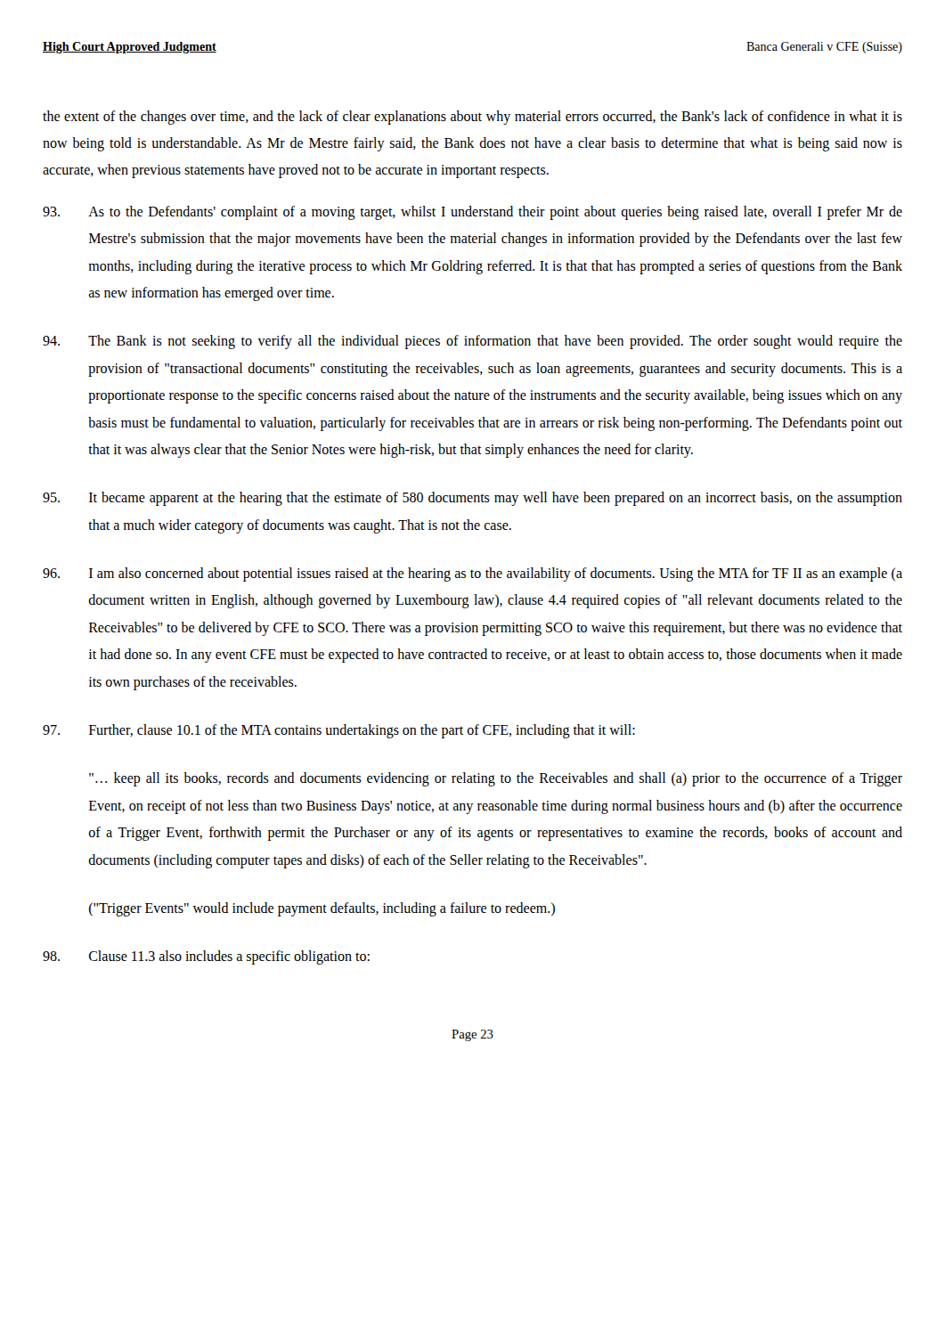High Court Approved Judgment Banca Generali v CFE (Suisse)
the extent of the changes over time, and the lack of clear explanations about why material errors occurred, the Bank's lack of confidence in what it is now being told is understandable. As Mr de Mestre fairly said, the Bank does not have a clear basis to determine that what is being said now is accurate, when previous statements have proved not to be accurate in important respects.
93.
As to the Defendants' complaint of a moving target, whilst I understand their point about queries being raised late, overall I prefer Mr de Mestre's submission that the major movements have been the material changes in information provided by the Defendants over the last few months, including during the iterative process to which Mr Goldring referred. It is that that has prompted a series of questions from the Bank as new information has emerged over time.
94.
The Bank is not seeking to verify all the individual pieces of information that have been provided. The order sought would require the provision of "transactional documents" constituting the receivables, such as loan agreements, guarantees and security documents. This is a proportionate response to the specific concerns raised about the nature of the instruments and the security available, being issues which on any basis must be fundamental to valuation, particularly for receivables that are in arrears or risk being non-performing. The Defendants point out that it was always clear that the Senior Notes were high-risk, but that simply enhances the need for clarity.
95.
It became apparent at the hearing that the estimate of 580 documents may well have been prepared on an incorrect basis, on the assumption that a much wider category of documents was caught. That is not the case.
96.
I am also concerned about potential issues raised at the hearing as to the availability of documents. Using the MTA for TF II as an example (a document written in English, although governed by Luxembourg law), clause 4.4 required copies of "all relevant documents related to the Receivables" to be delivered by CFE to SCO. There was a provision permitting SCO to waive this requirement, but there was no evidence that it had done so. In any event CFE must be expected to have contracted to receive, or at least to obtain access to, those documents when it made its own purchases of the receivables.
97.
Further, clause 10.1 of the MTA contains undertakings on the part of CFE, including that it will:
"… keep all its books, records and documents evidencing or relating to the Receivables and shall (a) prior to the occurrence of a Trigger Event, on receipt of not less than two Business Days' notice, at any reasonable time during normal business hours and (b) after the occurrence of a Trigger Event, forthwith permit the Purchaser or any of its agents or representatives to examine the records, books of account and documents (including computer tapes and disks) of each of the Seller relating to the Receivables".
("Trigger Events" would include payment defaults, including a failure to redeem.)
98.
Clause 11.3 also includes a specific obligation to:
Page 23